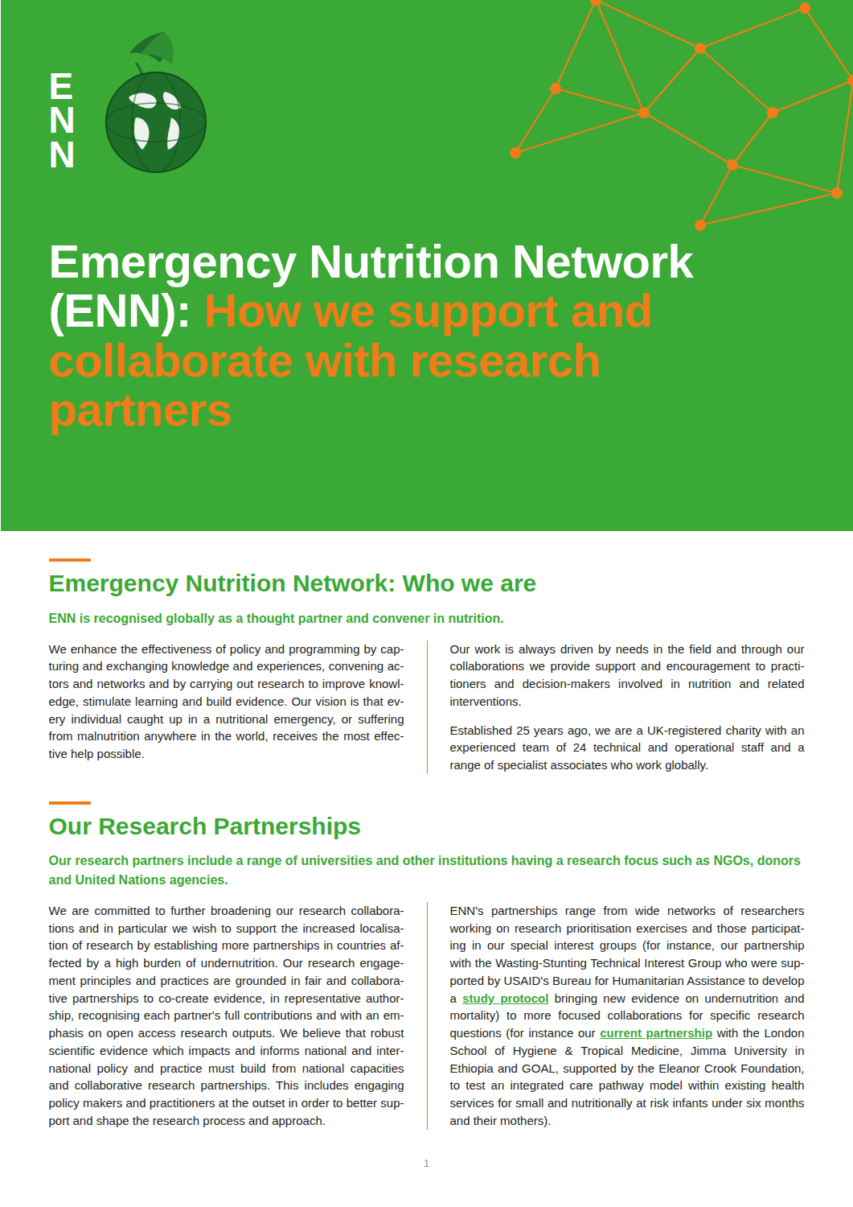E
N
N
Emergency Nutrition Network (ENN): How we support and collaborate with research partners
Emergency Nutrition Network: Who we are
ENN is recognised globally as a thought partner and convener in nutrition.
We enhance the effectiveness of policy and programming by capturing and exchanging knowledge and experiences, convening actors and networks and by carrying out research to improve knowledge, stimulate learning and build evidence. Our vision is that every individual caught up in a nutritional emergency, or suffering from malnutrition anywhere in the world, receives the most effective help possible.
Our work is always driven by needs in the field and through our collaborations we provide support and encouragement to practitioners and decision-makers involved in nutrition and related interventions.
Established 25 years ago, we are a UK-registered charity with an experienced team of 24 technical and operational staff and a range of specialist associates who work globally.
Our Research Partnerships
Our research partners include a range of universities and other institutions having a research focus such as NGOs, donors and United Nations agencies.
We are committed to further broadening our research collaborations and in particular we wish to support the increased localisation of research by establishing more partnerships in countries affected by a high burden of undernutrition. Our research engagement principles and practices are grounded in fair and collaborative partnerships to co-create evidence, in representative authorship, recognising each partner's full contributions and with an emphasis on open access research outputs. We believe that robust scientific evidence which impacts and informs national and international policy and practice must build from national capacities and collaborative research partnerships. This includes engaging policy makers and practitioners at the outset in order to better support and shape the research process and approach.
ENN's partnerships range from wide networks of researchers working on research prioritisation exercises and those participating in our special interest groups (for instance, our partnership with the Wasting-Stunting Technical Interest Group who were supported by USAID's Bureau for Humanitarian Assistance to develop a study protocol bringing new evidence on undernutrition and mortality) to more focused collaborations for specific research questions (for instance our current partnership with the London School of Hygiene & Tropical Medicine, Jimma University in Ethiopia and GOAL, supported by the Eleanor Crook Foundation, to test an integrated care pathway model within existing health services for small and nutritionally at risk infants under six months and their mothers).
1